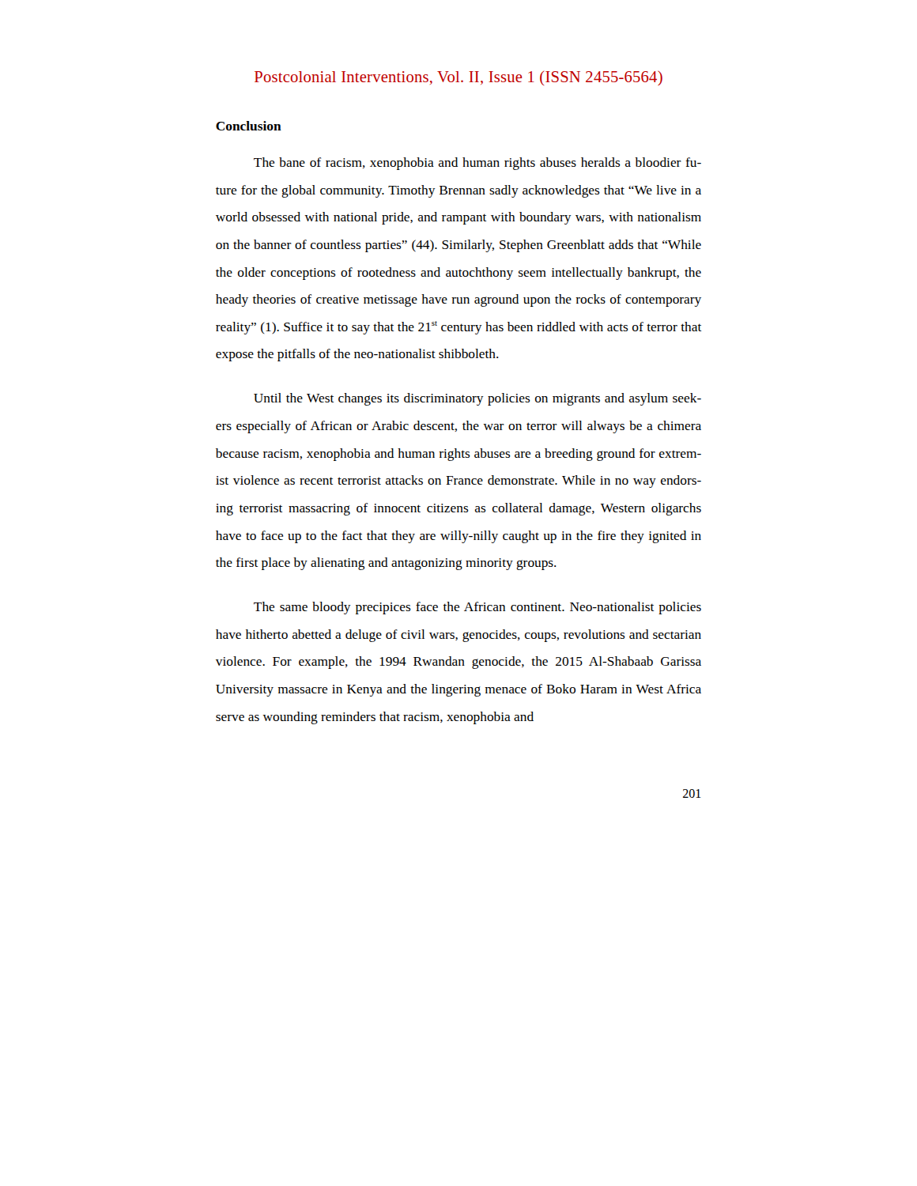Postcolonial Interventions, Vol. II, Issue 1 (ISSN 2455-6564)
Conclusion
The bane of racism, xenophobia and human rights abuses heralds a bloodier future for the global community. Timothy Brennan sadly acknowledges that “We live in a world obsessed with national pride, and rampant with boundary wars, with nationalism on the banner of countless parties” (44). Similarly, Stephen Greenblatt adds that “While the older conceptions of rootedness and autochthony seem intellectually bankrupt, the heady theories of creative metissage have run aground upon the rocks of contemporary reality” (1). Suffice it to say that the 21st century has been riddled with acts of terror that expose the pitfalls of the neo-nationalist shibboleth.
Until the West changes its discriminatory policies on migrants and asylum seekers especially of African or Arabic descent, the war on terror will always be a chimera because racism, xenophobia and human rights abuses are a breeding ground for extremist violence as recent terrorist attacks on France demonstrate. While in no way endorsing terrorist massacring of innocent citizens as collateral damage, Western oligarchs have to face up to the fact that they are willy-nilly caught up in the fire they ignited in the first place by alienating and antagonizing minority groups.
The same bloody precipices face the African continent. Neo-nationalist policies have hitherto abetted a deluge of civil wars, genocides, coups, revolutions and sectarian violence. For example, the 1994 Rwandan genocide, the 2015 Al-Shabaab Garissa University massacre in Kenya and the lingering menace of Boko Haram in West Africa serve as wounding reminders that racism, xenophobia and
201